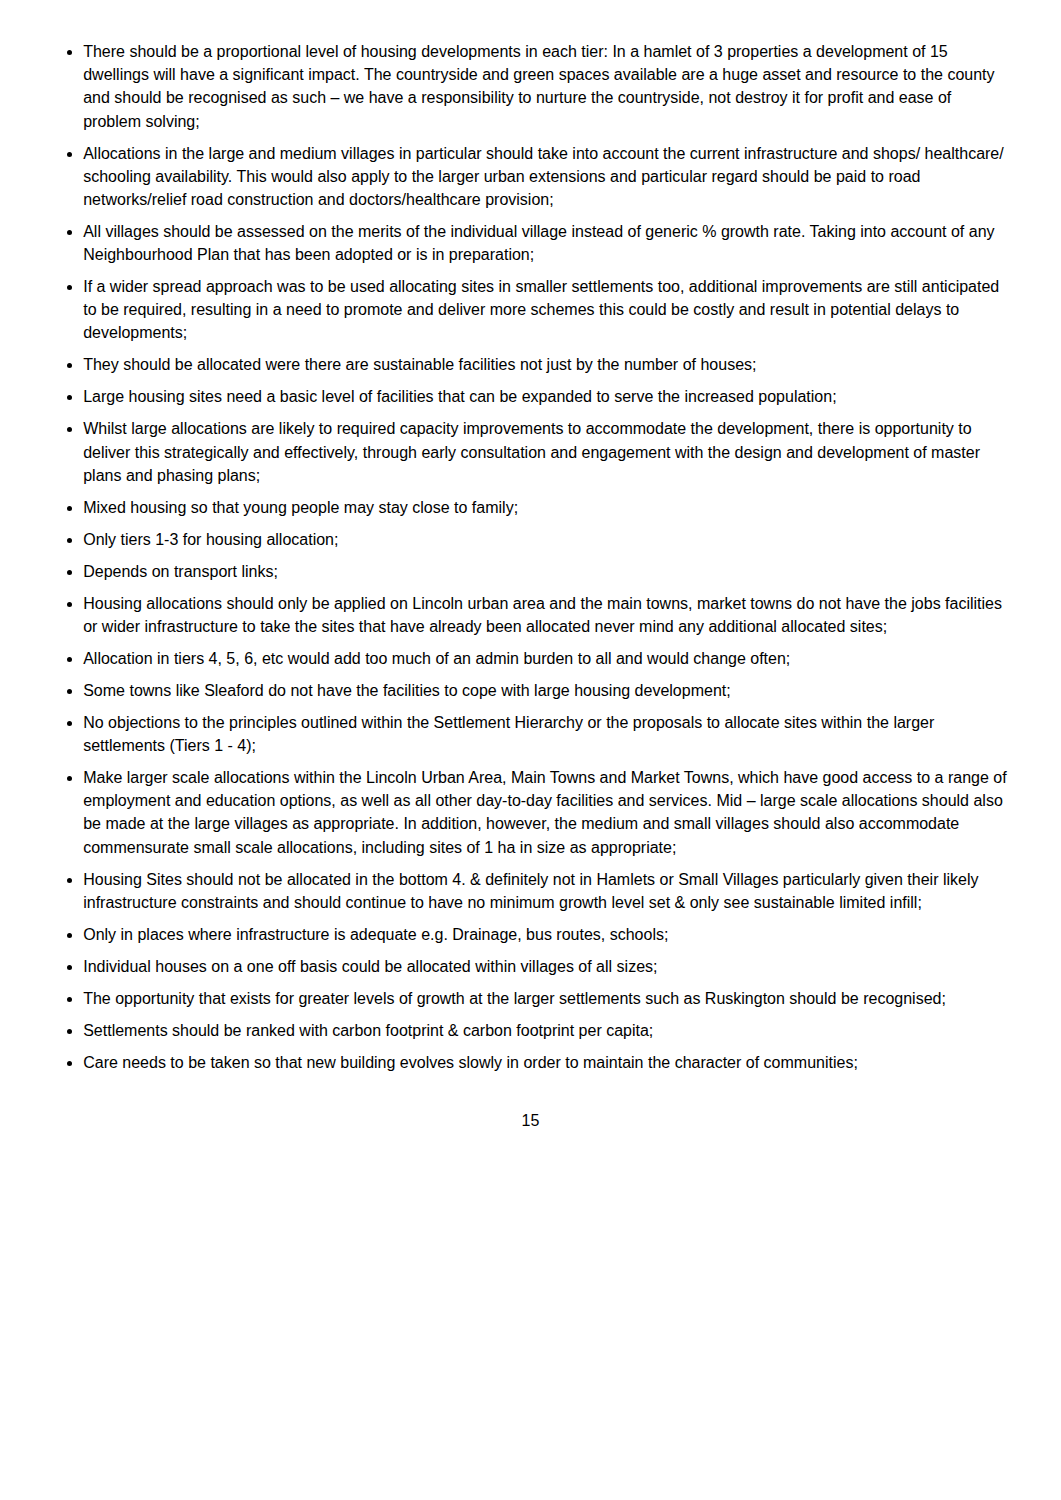There should be a proportional level of housing developments in each tier: In a hamlet of 3 properties a development of 15 dwellings will have a significant impact. The countryside and green spaces available are a huge asset and resource to the county and should be recognised as such – we have a responsibility to nurture the countryside, not destroy it for profit and ease of problem solving;
Allocations in the large and medium villages in particular should take into account the current infrastructure and shops/ healthcare/ schooling availability. This would also apply to the larger urban extensions and particular regard should be paid to road networks/relief road construction and doctors/healthcare provision;
All villages should be assessed on the merits of the individual village instead of generic % growth rate. Taking into account of any Neighbourhood Plan that has been adopted or is in preparation;
If a wider spread approach was to be used allocating sites in smaller settlements too, additional improvements are still anticipated to be required, resulting in a need to promote and deliver more schemes this could be costly and result in potential delays to developments;
They should be allocated were there are sustainable facilities not just by the number of houses;
Large housing sites need a basic level of facilities that can be expanded to serve the increased population;
Whilst large allocations are likely to required capacity improvements to accommodate the development, there is opportunity to deliver this strategically and effectively, through early consultation and engagement with the design and development of master plans and phasing plans;
Mixed housing so that young people may stay close to family;
Only tiers 1-3 for housing allocation;
Depends on transport links;
Housing allocations should only be applied on Lincoln urban area and the main towns, market towns do not have the jobs facilities or wider infrastructure to take the sites that have already been allocated never mind any additional allocated sites;
Allocation in tiers 4, 5, 6, etc would add too much of an admin burden to all and would change often;
Some towns like Sleaford do not have the facilities to cope with large housing development;
No objections to the principles outlined within the Settlement Hierarchy or the proposals to allocate sites within the larger settlements (Tiers 1 - 4);
Make larger scale allocations within the Lincoln Urban Area, Main Towns and Market Towns, which have good access to a range of employment and education options, as well as all other day-to-day facilities and services. Mid – large scale allocations should also be made at the large villages as appropriate. In addition, however, the medium and small villages should also accommodate commensurate small scale allocations, including sites of 1 ha in size as appropriate;
Housing Sites should not be allocated in the bottom 4. & definitely not in Hamlets or Small Villages particularly given their likely infrastructure constraints and should continue to have no minimum growth level set & only see sustainable limited infill;
Only in places where infrastructure is adequate e.g. Drainage, bus routes, schools;
Individual houses on a one off basis could be allocated within villages of all sizes;
The opportunity that exists for greater levels of growth at the larger settlements such as Ruskington should be recognised;
Settlements should be ranked with carbon footprint & carbon footprint per capita;
Care needs to be taken so that new building evolves slowly in order to maintain the character of communities;
15